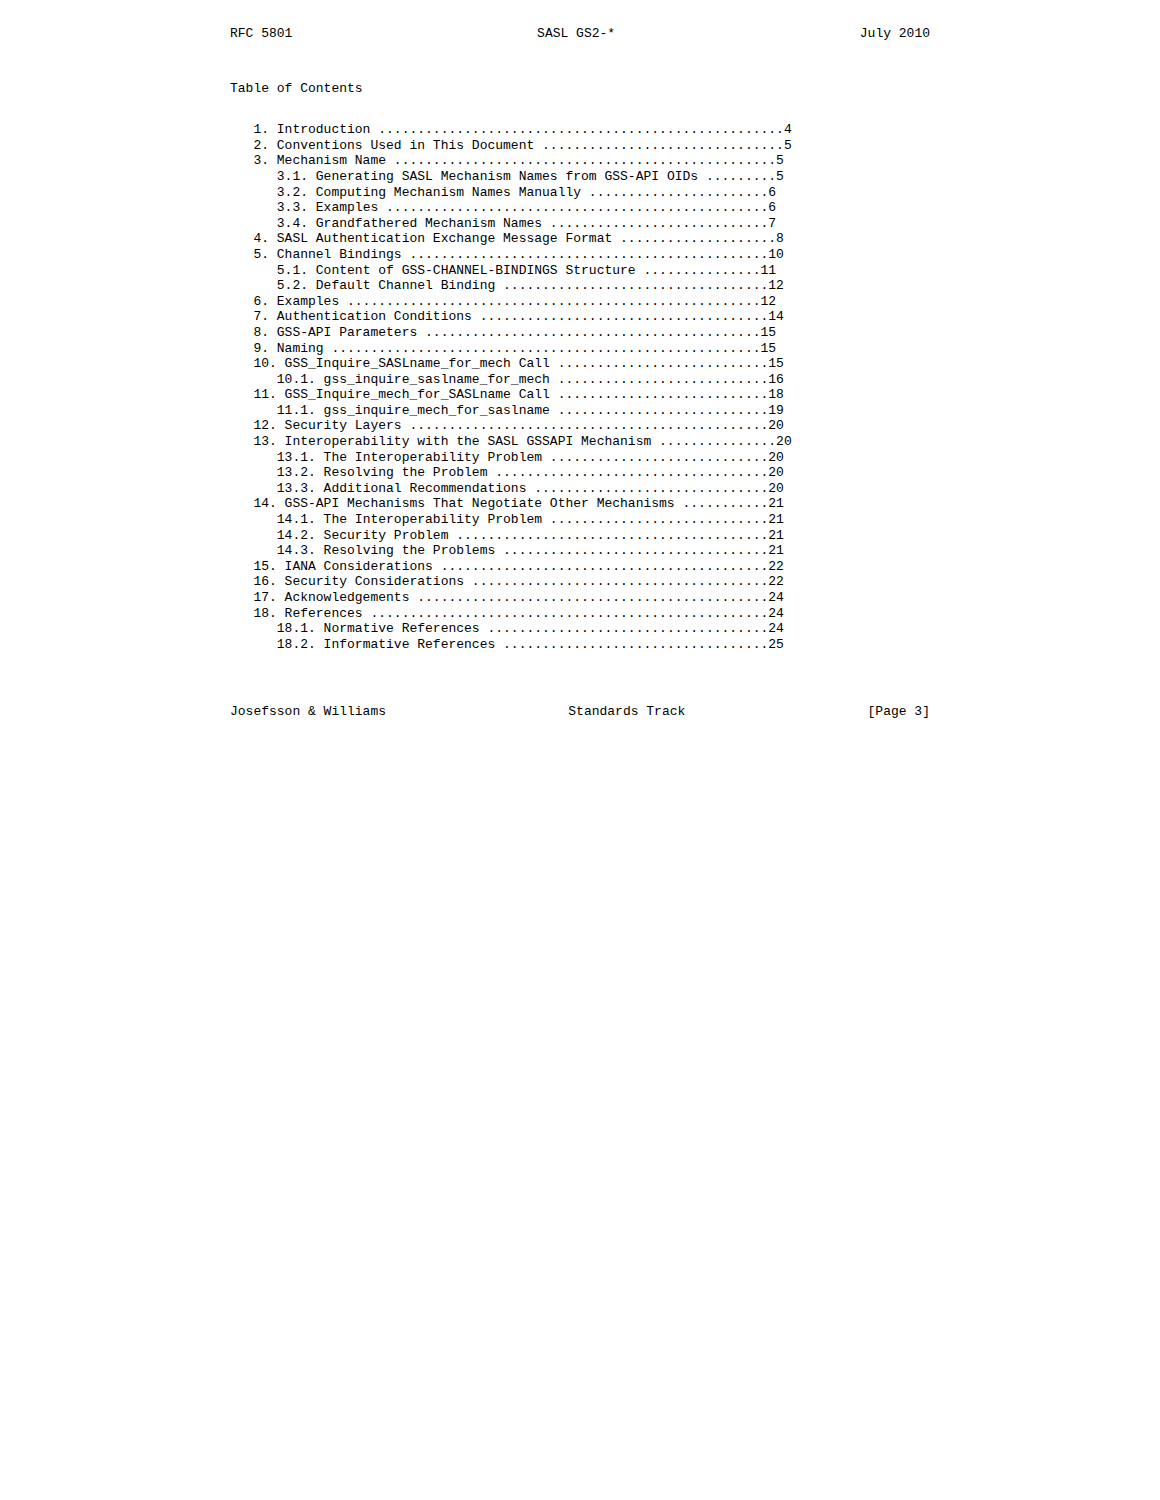RFC 5801 SASL GS2-* July 2010
Table of Contents
   1. Introduction ....................................................4
   2. Conventions Used in This Document ...............................5
   3. Mechanism Name .................................................5
      3.1. Generating SASL Mechanism Names from GSS-API OIDs .........5
      3.2. Computing Mechanism Names Manually .......................6
      3.3. Examples .................................................6
      3.4. Grandfathered Mechanism Names ............................7
   4. SASL Authentication Exchange Message Format ....................8
   5. Channel Bindings ..............................................10
      5.1. Content of GSS-CHANNEL-BINDINGS Structure ...............11
      5.2. Default Channel Binding ..................................12
   6. Examples .....................................................12
   7. Authentication Conditions .....................................14
   8. GSS-API Parameters ...........................................15
   9. Naming .......................................................15
   10. GSS_Inquire_SASLname_for_mech Call ...........................15
      10.1. gss_inquire_saslname_for_mech ...........................16
   11. GSS_Inquire_mech_for_SASLname Call ...........................18
      11.1. gss_inquire_mech_for_saslname ...........................19
   12. Security Layers ..............................................20
   13. Interoperability with the SASL GSSAPI Mechanism ...............20
      13.1. The Interoperability Problem ............................20
      13.2. Resolving the Problem ...................................20
      13.3. Additional Recommendations ..............................20
   14. GSS-API Mechanisms That Negotiate Other Mechanisms ...........21
      14.1. The Interoperability Problem ............................21
      14.2. Security Problem ........................................21
      14.3. Resolving the Problems ..................................21
   15. IANA Considerations ..........................................22
   16. Security Considerations ......................................22
   17. Acknowledgements .............................................24
   18. References ...................................................24
      18.1. Normative References ....................................24
      18.2. Informative References ..................................25
Josefsson & Williams Standards Track [Page 3]